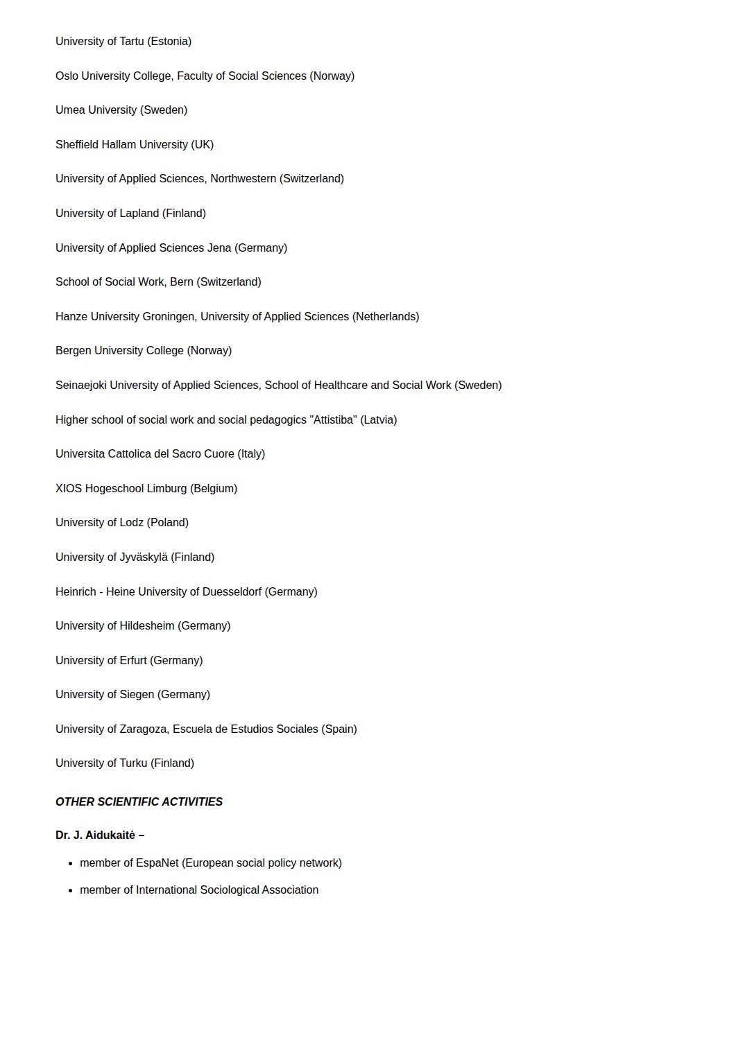University of Tartu (Estonia)
Oslo University College, Faculty of Social Sciences (Norway)
Umea University (Sweden)
Sheffield Hallam University (UK)
University of Applied Sciences, Northwestern (Switzerland)
University of Lapland (Finland)
University of Applied Sciences Jena (Germany)
School of Social Work, Bern (Switzerland)
Hanze University Groningen, University of Applied Sciences (Netherlands)
Bergen University College (Norway)
Seinaejoki University of Applied Sciences, School of Healthcare and Social Work (Sweden)
Higher school of social work and social pedagogics "Attistiba" (Latvia)
Universita Cattolica del Sacro Cuore (Italy)
XIOS Hogeschool Limburg (Belgium)
University of Lodz (Poland)
University of Jyväskylä (Finland)
Heinrich - Heine University of Duesseldorf (Germany)
University of Hildesheim (Germany)
University of Erfurt (Germany)
University of Siegen (Germany)
University of Zaragoza, Escuela de Estudios Sociales (Spain)
University of Turku (Finland)
OTHER SCIENTIFIC ACTIVITIES
Dr. J. Aidukaitė –
member of EspaNet (European social policy network)
member of International Sociological Association